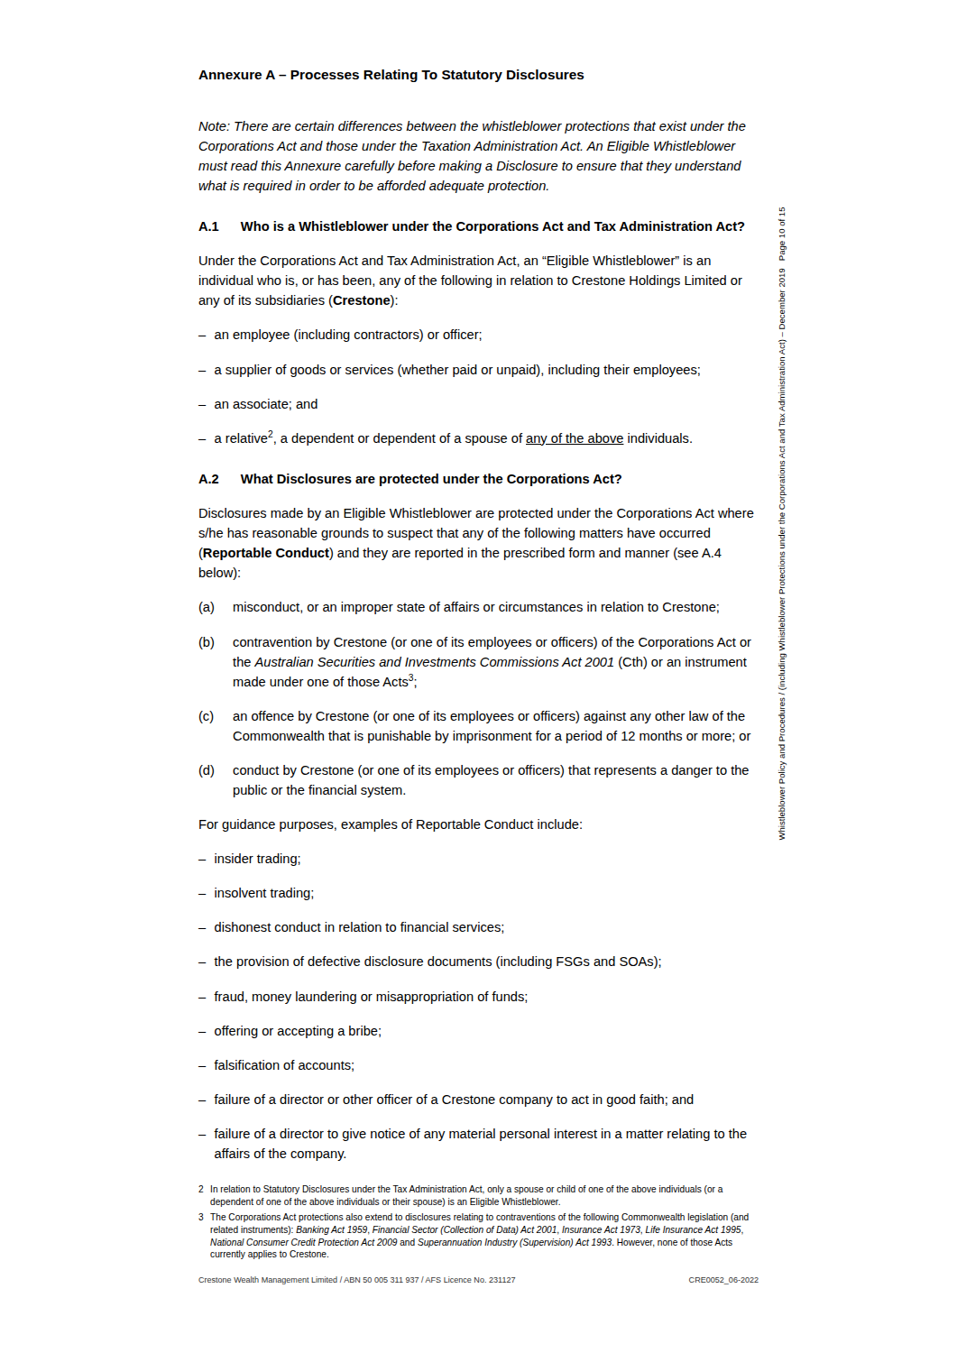Whistleblower Policy and Procedures / (including Whistleblower Protections under the Corporations Act and Tax Administration Act) – December 2019 Page 10 of 15
Annexure A – Processes Relating To Statutory Disclosures
Note: There are certain differences between the whistleblower protections that exist under the Corporations Act and those under the Taxation Administration Act. An Eligible Whistleblower must read this Annexure carefully before making a Disclosure to ensure that they understand what is required in order to be afforded adequate protection.
A.1 Who is a Whistleblower under the Corporations Act and Tax Administration Act?
Under the Corporations Act and Tax Administration Act, an “Eligible Whistleblower” is an individual who is, or has been, any of the following in relation to Crestone Holdings Limited or any of its subsidiaries (Crestone):
an employee (including contractors) or officer;
a supplier of goods or services (whether paid or unpaid), including their employees;
an associate; and
a relative2, a dependent or dependent of a spouse of any of the above individuals.
A.2 What Disclosures are protected under the Corporations Act?
Disclosures made by an Eligible Whistleblower are protected under the Corporations Act where s/he has reasonable grounds to suspect that any of the following matters have occurred (Reportable Conduct) and they are reported in the prescribed form and manner (see A.4 below):
misconduct, or an improper state of affairs or circumstances in relation to Crestone;
contravention by Crestone (or one of its employees or officers) of the Corporations Act or the Australian Securities and Investments Commissions Act 2001 (Cth) or an instrument made under one of those Acts3;
an offence by Crestone (or one of its employees or officers) against any other law of the Commonwealth that is punishable by imprisonment for a period of 12 months or more; or
conduct by Crestone (or one of its employees or officers) that represents a danger to the public or the financial system.
For guidance purposes, examples of Reportable Conduct include:
insider trading;
insolvent trading;
dishonest conduct in relation to financial services;
the provision of defective disclosure documents (including FSGs and SOAs);
fraud, money laundering or misappropriation of funds;
offering or accepting a bribe;
falsification of accounts;
failure of a director or other officer of a Crestone company to act in good faith; and
failure of a director to give notice of any material personal interest in a matter relating to the affairs of the company.
2 In relation to Statutory Disclosures under the Tax Administration Act, only a spouse or child of one of the above individuals (or a dependent of one of the above individuals or their spouse) is an Eligible Whistleblower.
3 The Corporations Act protections also extend to disclosures relating to contraventions of the following Commonwealth legislation (and related instruments): Banking Act 1959, Financial Sector (Collection of Data) Act 2001, Insurance Act 1973, Life Insurance Act 1995, National Consumer Credit Protection Act 2009 and Superannuation Industry (Supervision) Act 1993. However, none of those Acts currently applies to Crestone.
Crestone Wealth Management Limited / ABN 50 005 311 937 / AFS Licence No. 231127 CRE0052_06-2022